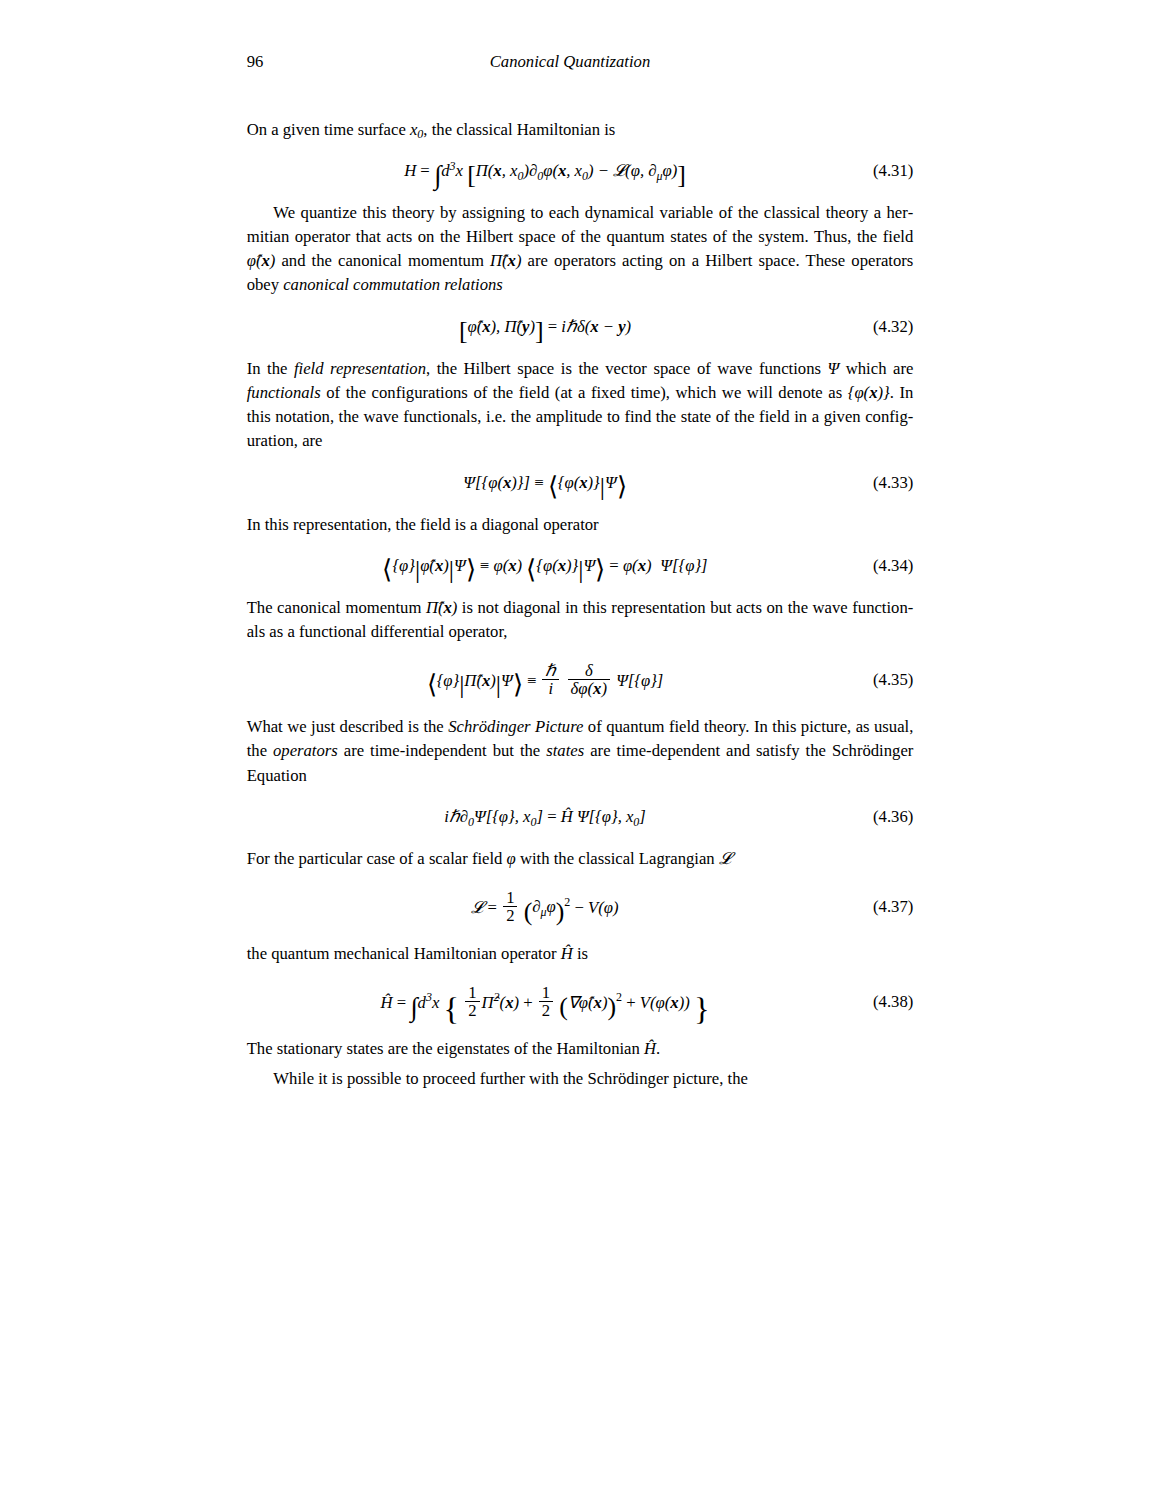96 Canonical Quantization
On a given time surface x0, the classical Hamiltonian is
H = ∫d3x [Π(x, x0)∂0φ(x, x0) − 𝓛(φ, ∂μφ)]
(4.31)
We quantize this theory by assigning to each dynamical variable of the classical theory a hermitian operator that acts on the Hilbert space of the quantum states of the system. Thus, the field φ̂(x) and the canonical momentum Π̂(x) are operators acting on a Hilbert space. These operators obey canonical commutation relations
[φ̂(x), Π̂(y)] = iℏδ(x − y)
(4.32)
In the field representation, the Hilbert space is the vector space of wave functions Ψ which are functionals of the configurations of the field (at a fixed time), which we will denote as {φ(x)}. In this notation, the wave functionals, i.e. the amplitude to find the state of the field in a given configuration, are
Ψ[{φ(x)}] ≡ ⟨{φ(x)}|Ψ⟩
(4.33)
In this representation, the field is a diagonal operator
⟨{φ}|φ̂(x)|Ψ⟩ ≡ φ(x) ⟨{φ(x)}|Ψ⟩ = φ(x) Ψ[{φ}]
(4.34)
The canonical momentum Π̂(x) is not diagonal in this representation but acts on the wave functionals as a functional differential operator,
⟨{φ}|Π̂(x)|Ψ⟩ ≡ ℏi δδφ(x) Ψ[{φ}]
(4.35)
What we just described is the Schrödinger Picture of quantum field theory. In this picture, as usual, the operators are time-independent but the states are time-dependent and satisfy the Schrödinger Equation
iℏ∂0Ψ[{φ}, x0] = Ĥ Ψ[{φ}, x0]
(4.36)
For the particular case of a scalar field φ with the classical Lagrangian 𝓛
𝓛 = 12 (∂μφ)2 − V(φ)
(4.37)
the quantum mechanical Hamiltonian operator Ĥ is
Ĥ = ∫d3x { 12 Π̂2(x) + 12 (∇φ̂(x))2 + V(φ(x)) }
(4.38)
The stationary states are the eigenstates of the Hamiltonian Ĥ.
While it is possible to proceed further with the Schrödinger picture, the